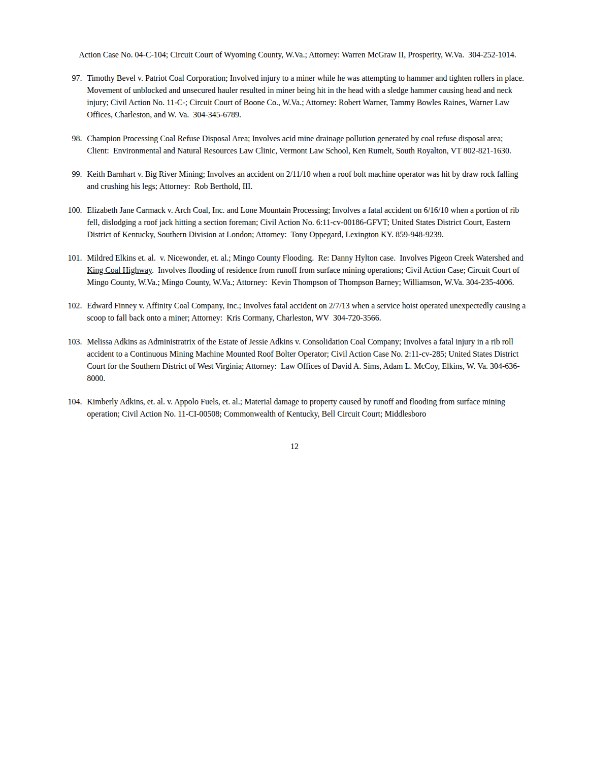Action Case No. 04-C-104; Circuit Court of Wyoming County, W.Va.; Attorney: Warren McGraw II, Prosperity, W.Va. 304-252-1014.
97. Timothy Bevel v. Patriot Coal Corporation; Involved injury to a miner while he was attempting to hammer and tighten rollers in place. Movement of unblocked and unsecured hauler resulted in miner being hit in the head with a sledge hammer causing head and neck injury; Civil Action No. 11-C-; Circuit Court of Boone Co., W.Va.; Attorney: Robert Warner, Tammy Bowles Raines, Warner Law Offices, Charleston, and W. Va. 304-345-6789.
98. Champion Processing Coal Refuse Disposal Area; Involves acid mine drainage pollution generated by coal refuse disposal area; Client: Environmental and Natural Resources Law Clinic, Vermont Law School, Ken Rumelt, South Royalton, VT 802-821-1630.
99. Keith Barnhart v. Big River Mining; Involves an accident on 2/11/10 when a roof bolt machine operator was hit by draw rock falling and crushing his legs; Attorney: Rob Berthold, III.
100. Elizabeth Jane Carmack v. Arch Coal, Inc. and Lone Mountain Processing; Involves a fatal accident on 6/16/10 when a portion of rib fell, dislodging a roof jack hitting a section foreman; Civil Action No. 6:11-cv-00186-GFVT; United States District Court, Eastern District of Kentucky, Southern Division at London; Attorney: Tony Oppegard, Lexington KY. 859-948-9239.
101. Mildred Elkins et. al. v. Nicewonder, et. al.; Mingo County Flooding. Re: Danny Hylton case. Involves Pigeon Creek Watershed and King Coal Highway. Involves flooding of residence from runoff from surface mining operations; Civil Action Case; Circuit Court of Mingo County, W.Va.; Mingo County, W.Va.; Attorney: Kevin Thompson of Thompson Barney; Williamson, W.Va. 304-235-4006.
102. Edward Finney v. Affinity Coal Company, Inc.; Involves fatal accident on 2/7/13 when a service hoist operated unexpectedly causing a scoop to fall back onto a miner; Attorney: Kris Cormany, Charleston, WV 304-720-3566.
103. Melissa Adkins as Administratrix of the Estate of Jessie Adkins v. Consolidation Coal Company; Involves a fatal injury in a rib roll accident to a Continuous Mining Machine Mounted Roof Bolter Operator; Civil Action Case No. 2:11-cv-285; United States District Court for the Southern District of West Virginia; Attorney: Law Offices of David A. Sims, Adam L. McCoy, Elkins, W. Va. 304-636-8000.
104. Kimberly Adkins, et. al. v. Appolo Fuels, et. al.; Material damage to property caused by runoff and flooding from surface mining operation; Civil Action No. 11-CI-00508; Commonwealth of Kentucky, Bell Circuit Court; Middlesboro
12